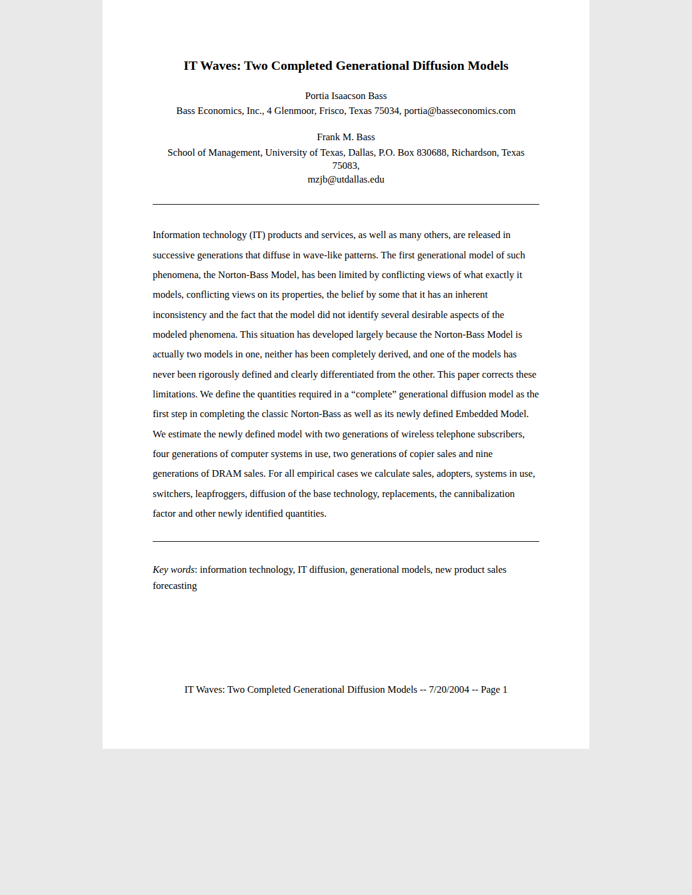IT Waves: Two Completed Generational Diffusion Models
Portia Isaacson Bass
Bass Economics, Inc., 4 Glenmoor, Frisco, Texas 75034, portia@basseconomics.com
Frank M. Bass
School of Management, University of Texas, Dallas, P.O. Box 830688, Richardson, Texas 75083,
mzjb@utdallas.edu
Information technology (IT) products and services, as well as many others, are released in successive generations that diffuse in wave-like patterns. The first generational model of such phenomena, the Norton-Bass Model, has been limited by conflicting views of what exactly it models, conflicting views on its properties, the belief by some that it has an inherent inconsistency and the fact that the model did not identify several desirable aspects of the modeled phenomena. This situation has developed largely because the Norton-Bass Model is actually two models in one, neither has been completely derived, and one of the models has never been rigorously defined and clearly differentiated from the other. This paper corrects these limitations. We define the quantities required in a “complete” generational diffusion model as the first step in completing the classic Norton-Bass as well as its newly defined Embedded Model. We estimate the newly defined model with two generations of wireless telephone subscribers, four generations of computer systems in use, two generations of copier sales and nine generations of DRAM sales. For all empirical cases we calculate sales, adopters, systems in use, switchers, leapfroggers, diffusion of the base technology, replacements, the cannibalization factor and other newly identified quantities.
Key words: information technology, IT diffusion, generational models, new product sales forecasting
IT Waves: Two Completed Generational Diffusion Models -- 7/20/2004 -- Page 1